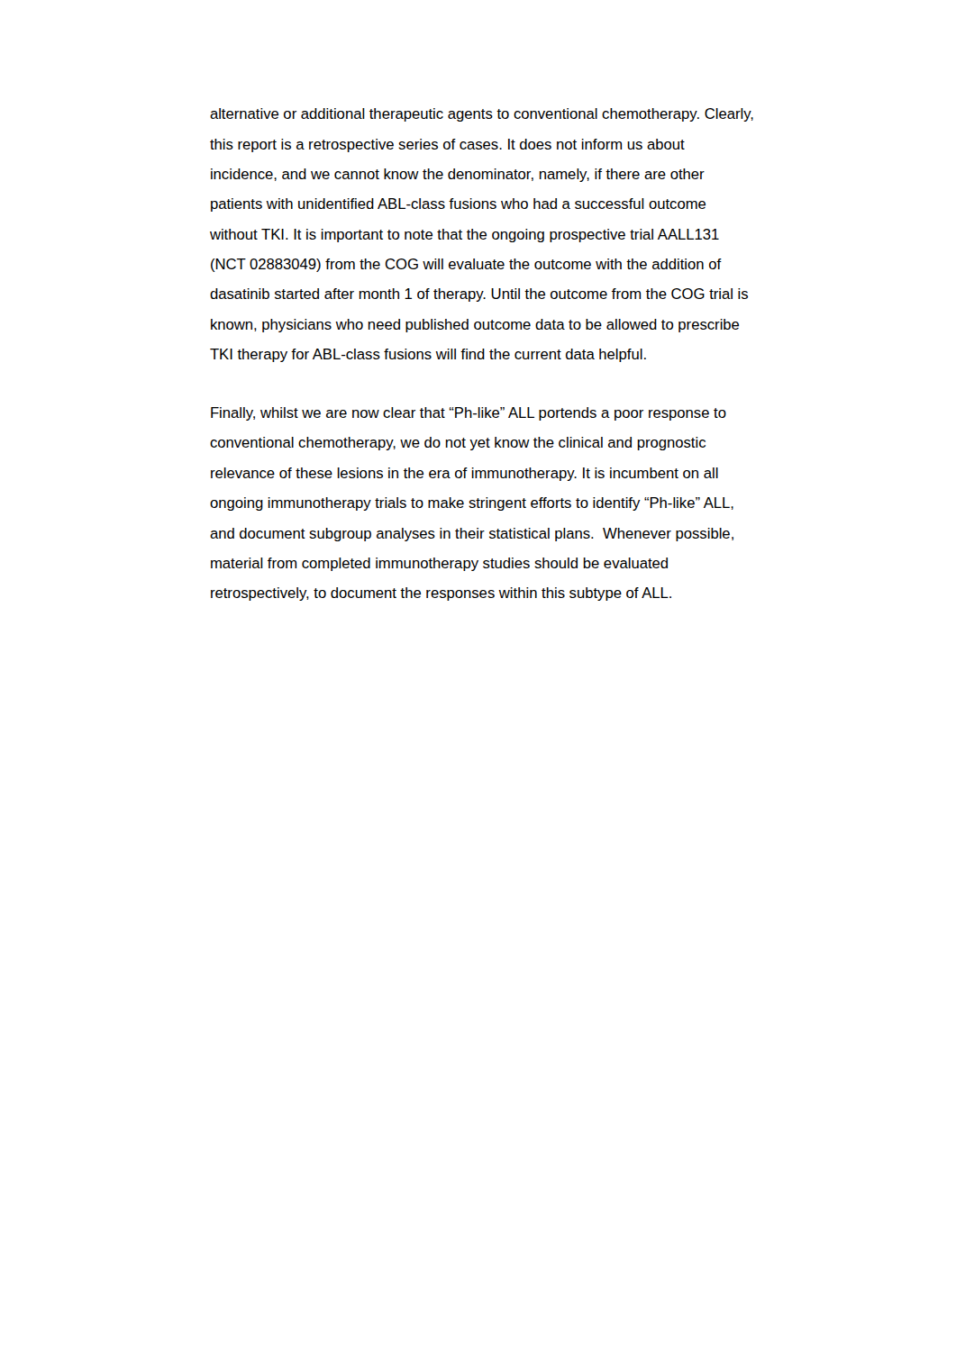alternative or additional therapeutic agents to conventional chemotherapy. Clearly, this report is a retrospective series of cases. It does not inform us about incidence, and we cannot know the denominator, namely, if there are other patients with unidentified ABL-class fusions who had a successful outcome without TKI. It is important to note that the ongoing prospective trial AALL131 (NCT 02883049) from the COG will evaluate the outcome with the addition of dasatinib started after month 1 of therapy. Until the outcome from the COG trial is known, physicians who need published outcome data to be allowed to prescribe TKI therapy for ABL-class fusions will find the current data helpful.
Finally, whilst we are now clear that “Ph-like” ALL portends a poor response to conventional chemotherapy, we do not yet know the clinical and prognostic relevance of these lesions in the era of immunotherapy. It is incumbent on all ongoing immunotherapy trials to make stringent efforts to identify “Ph-like” ALL, and document subgroup analyses in their statistical plans. Whenever possible, material from completed immunotherapy studies should be evaluated retrospectively, to document the responses within this subtype of ALL.